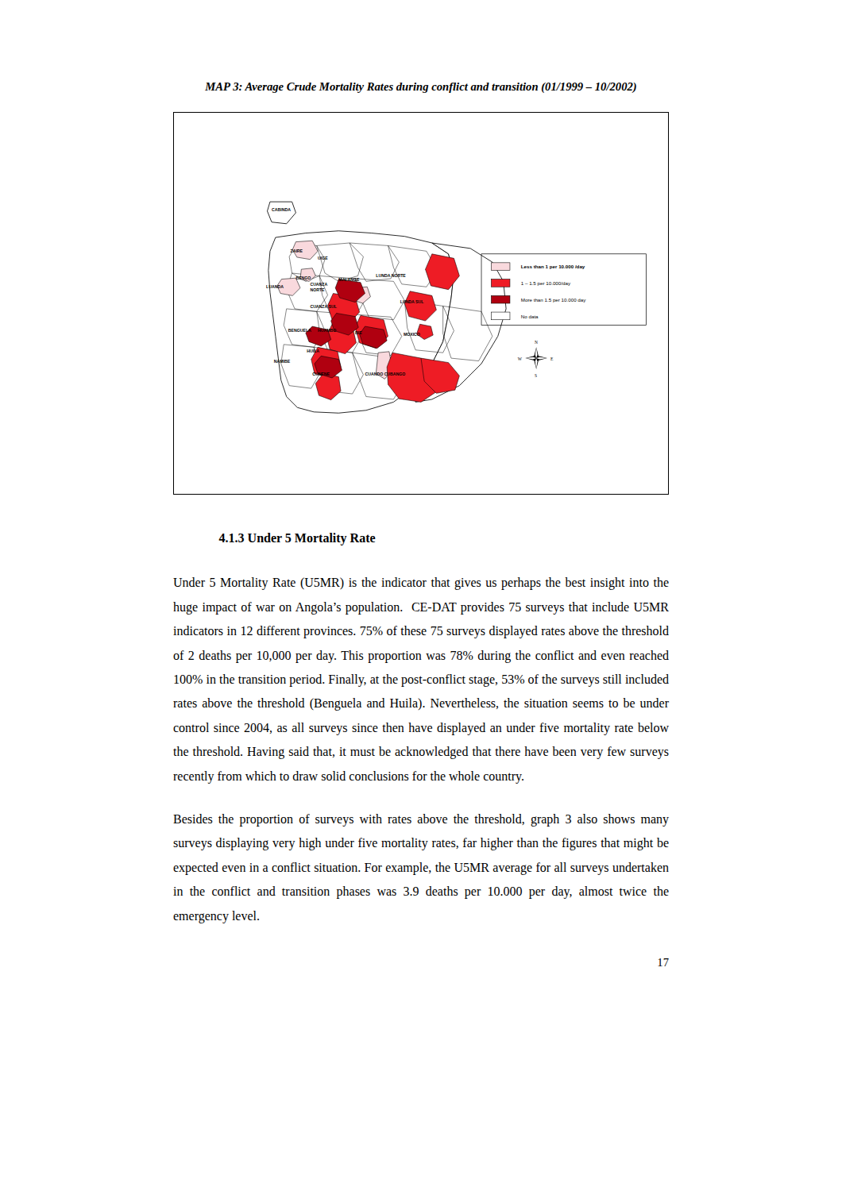MAP 3: Average Crude Mortality Rates during conflict and transition (01/1999 – 10/2002)
CABINDA ZAIRE UIGE BENGO LUANDA CUANZA NORTE MALANGE LUNDA NORTE CUANZA SUL LUNDA SUL BENGUELA HUAMBO BIE MOXICO HUILA NAMIBE CUNENE CUANDO CUBANGO Less than 1 per 10.000 /day 1 – 1.5 per 10.000/day More than 1.5 per 10.000 day No data N S W E
4.1.3 Under 5 Mortality Rate
Under 5 Mortality Rate (U5MR) is the indicator that gives us perhaps the best insight into the huge impact of war on Angola’s population. CE-DAT provides 75 surveys that include U5MR indicators in 12 different provinces. 75% of these 75 surveys displayed rates above the threshold of 2 deaths per 10,000 per day. This proportion was 78% during the conflict and even reached 100% in the transition period. Finally, at the post-conflict stage, 53% of the surveys still included rates above the threshold (Benguela and Huila). Nevertheless, the situation seems to be under control since 2004, as all surveys since then have displayed an under five mortality rate below the threshold. Having said that, it must be acknowledged that there have been very few surveys recently from which to draw solid conclusions for the whole country.
Besides the proportion of surveys with rates above the threshold, graph 3 also shows many surveys displaying very high under five mortality rates, far higher than the figures that might be expected even in a conflict situation. For example, the U5MR average for all surveys undertaken in the conflict and transition phases was 3.9 deaths per 10.000 per day, almost twice the emergency level.
17